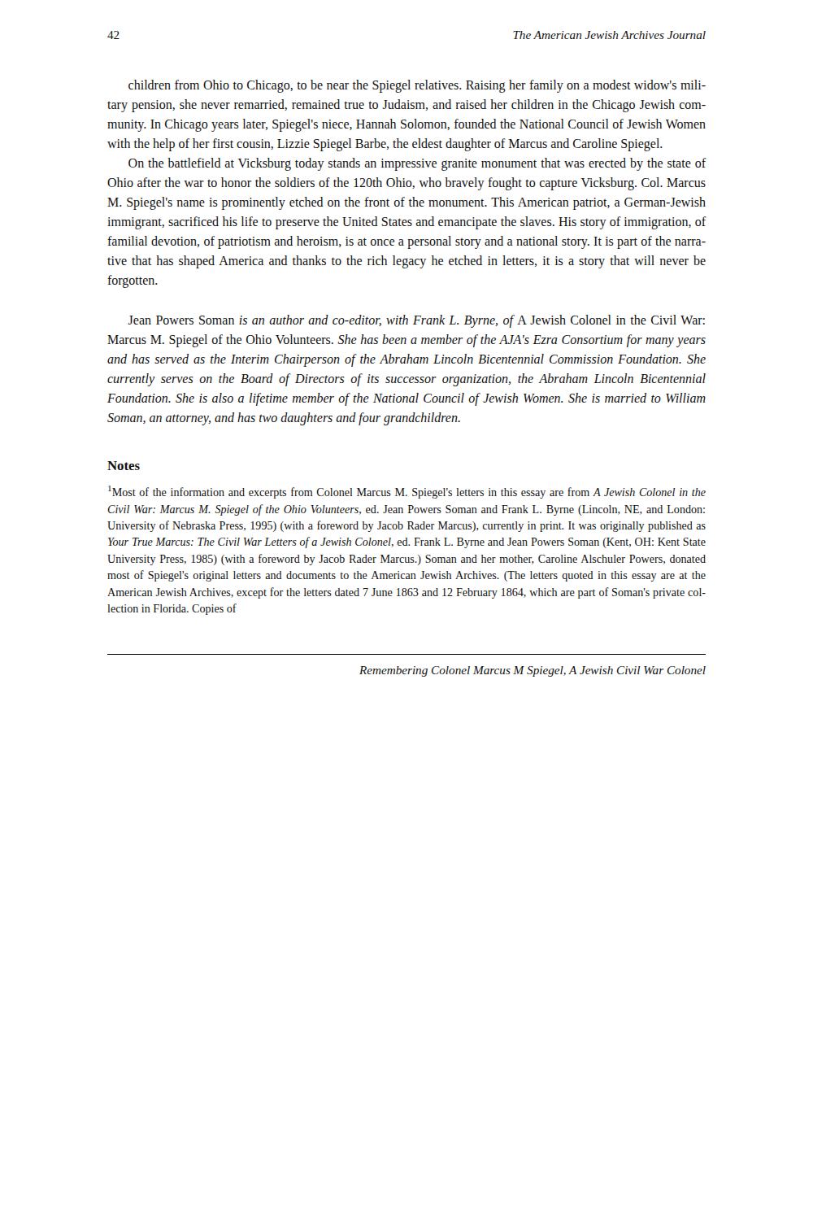42 The American Jewish Archives Journal
children from Ohio to Chicago, to be near the Spiegel relatives. Raising her family on a modest widow's military pension, she never remarried, remained true to Judaism, and raised her children in the Chicago Jewish community. In Chicago years later, Spiegel's niece, Hannah Solomon, founded the National Council of Jewish Women with the help of her first cousin, Lizzie Spiegel Barbe, the eldest daughter of Marcus and Caroline Spiegel.
On the battlefield at Vicksburg today stands an impressive granite monument that was erected by the state of Ohio after the war to honor the soldiers of the 120th Ohio, who bravely fought to capture Vicksburg. Col. Marcus M. Spiegel's name is prominently etched on the front of the monument. This American patriot, a German-Jewish immigrant, sacrificed his life to preserve the United States and emancipate the slaves. His story of immigration, of familial devotion, of patriotism and heroism, is at once a personal story and a national story. It is part of the narrative that has shaped America and thanks to the rich legacy he etched in letters, it is a story that will never be forgotten.
Jean Powers Soman is an author and co-editor, with Frank L. Byrne, of A Jewish Colonel in the Civil War: Marcus M. Spiegel of the Ohio Volunteers. She has been a member of the AJA's Ezra Consortium for many years and has served as the Interim Chairperson of the Abraham Lincoln Bicentennial Commission Foundation. She currently serves on the Board of Directors of its successor organization, the Abraham Lincoln Bicentennial Foundation. She is also a lifetime member of the National Council of Jewish Women. She is married to William Soman, an attorney, and has two daughters and four grandchildren.
Notes
1Most of the information and excerpts from Colonel Marcus M. Spiegel's letters in this essay are from A Jewish Colonel in the Civil War: Marcus M. Spiegel of the Ohio Volunteers, ed. Jean Powers Soman and Frank L. Byrne (Lincoln, NE, and London: University of Nebraska Press, 1995) (with a foreword by Jacob Rader Marcus), currently in print. It was originally published as Your True Marcus: The Civil War Letters of a Jewish Colonel, ed. Frank L. Byrne and Jean Powers Soman (Kent, OH: Kent State University Press, 1985) (with a foreword by Jacob Rader Marcus.) Soman and her mother, Caroline Alschuler Powers, donated most of Spiegel's original letters and documents to the American Jewish Archives. (The letters quoted in this essay are at the American Jewish Archives, except for the letters dated 7 June 1863 and 12 February 1864, which are part of Soman's private collection in Florida. Copies of
Remembering Colonel Marcus M Spiegel, A Jewish Civil War Colonel